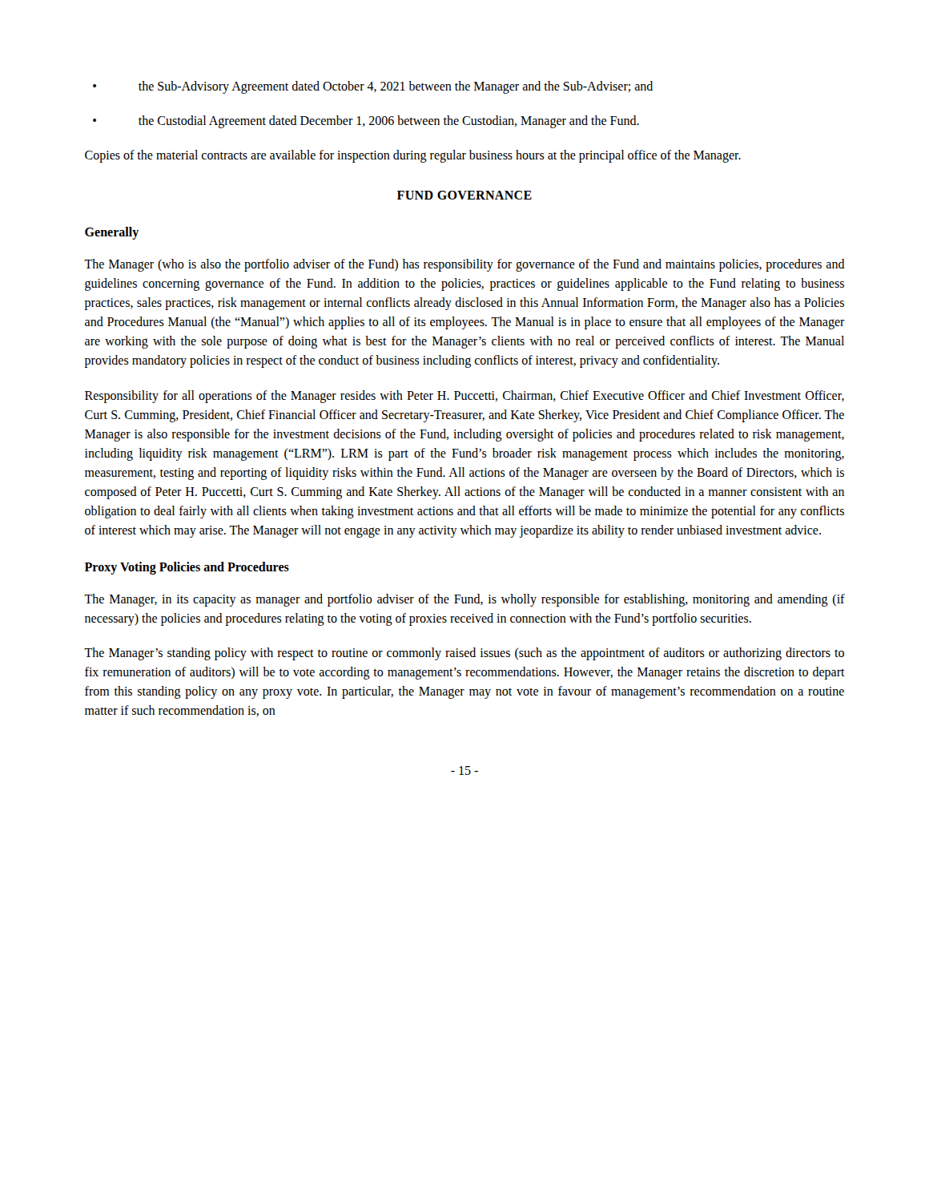the Sub-Advisory Agreement dated October 4, 2021 between the Manager and the Sub-Adviser; and
the Custodial Agreement dated December 1, 2006 between the Custodian, Manager and the Fund.
Copies of the material contracts are available for inspection during regular business hours at the principal office of the Manager.
FUND GOVERNANCE
Generally
The Manager (who is also the portfolio adviser of the Fund) has responsibility for governance of the Fund and maintains policies, procedures and guidelines concerning governance of the Fund. In addition to the policies, practices or guidelines applicable to the Fund relating to business practices, sales practices, risk management or internal conflicts already disclosed in this Annual Information Form, the Manager also has a Policies and Procedures Manual (the “Manual”) which applies to all of its employees. The Manual is in place to ensure that all employees of the Manager are working with the sole purpose of doing what is best for the Manager’s clients with no real or perceived conflicts of interest. The Manual provides mandatory policies in respect of the conduct of business including conflicts of interest, privacy and confidentiality.
Responsibility for all operations of the Manager resides with Peter H. Puccetti, Chairman, Chief Executive Officer and Chief Investment Officer, Curt S. Cumming, President, Chief Financial Officer and Secretary-Treasurer, and Kate Sherkey, Vice President and Chief Compliance Officer. The Manager is also responsible for the investment decisions of the Fund, including oversight of policies and procedures related to risk management, including liquidity risk management (“LRM”). LRM is part of the Fund’s broader risk management process which includes the monitoring, measurement, testing and reporting of liquidity risks within the Fund. All actions of the Manager are overseen by the Board of Directors, which is composed of Peter H. Puccetti, Curt S. Cumming and Kate Sherkey. All actions of the Manager will be conducted in a manner consistent with an obligation to deal fairly with all clients when taking investment actions and that all efforts will be made to minimize the potential for any conflicts of interest which may arise. The Manager will not engage in any activity which may jeopardize its ability to render unbiased investment advice.
Proxy Voting Policies and Procedures
The Manager, in its capacity as manager and portfolio adviser of the Fund, is wholly responsible for establishing, monitoring and amending (if necessary) the policies and procedures relating to the voting of proxies received in connection with the Fund’s portfolio securities.
The Manager’s standing policy with respect to routine or commonly raised issues (such as the appointment of auditors or authorizing directors to fix remuneration of auditors) will be to vote according to management’s recommendations. However, the Manager retains the discretion to depart from this standing policy on any proxy vote. In particular, the Manager may not vote in favour of management’s recommendation on a routine matter if such recommendation is, on
- 15 -